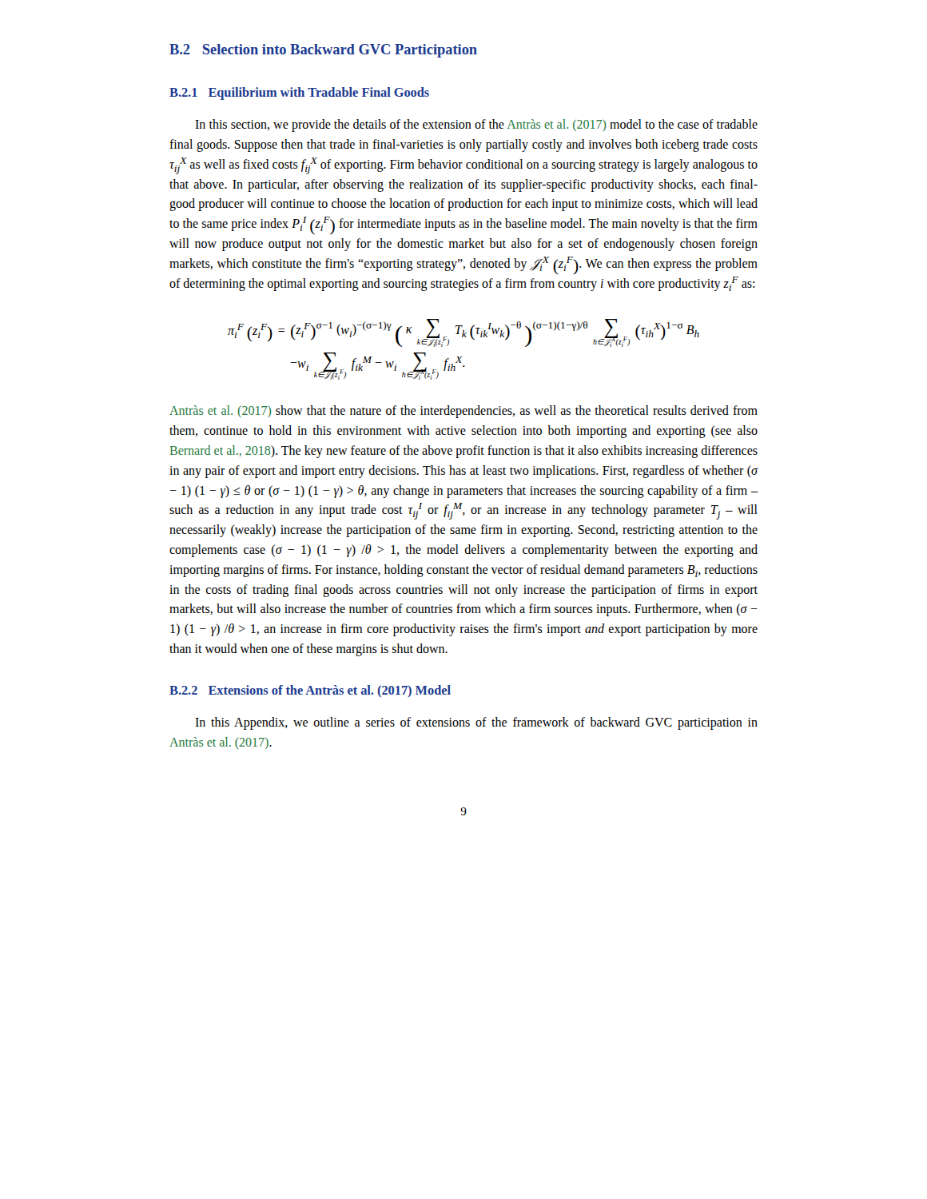B.2 Selection into Backward GVC Participation
B.2.1 Equilibrium with Tradable Final Goods
In this section, we provide the details of the extension of the Antràs et al. (2017) model to the case of tradable final goods. Suppose then that trade in final-varieties is only partially costly and involves both iceberg trade costs τijX as well as fixed costs fijX of exporting. Firm behavior conditional on a sourcing strategy is largely analogous to that above. In particular, after observing the realization of its supplier-specific productivity shocks, each final-good producer will continue to choose the location of production for each input to minimize costs, which will lead to the same price index PiI (ziF) for intermediate inputs as in the baseline model. The main novelty is that the firm will now produce output not only for the domestic market but also for a set of endogenously chosen foreign markets, which constitute the firm's “exporting strategy”, denoted by 𝒥iX (ziF). We can then express the problem of determining the optimal exporting and sourcing strategies of a firm from country i with core productivity ziF as:
| π i F ( z i F ) | = | ( z i F ) σ−1 ( w i ) −(σ−1)γ ( κ ∑ k∈𝒥 i (z i F ) T k ( τ ik I w k ) −θ ) (σ−1)(1−γ)/θ ∑ h∈𝒥 i X (z i F ) ( τ ih X ) 1−σ B h |
| | | − w i ∑ k∈𝒥 i (z i F ) f ik M − w i ∑ h∈𝒥 i X (z i F ) f ih X . |
Antràs et al. (2017) show that the nature of the interdependencies, as well as the theoretical results derived from them, continue to hold in this environment with active selection into both importing and exporting (see also Bernard et al., 2018). The key new feature of the above profit function is that it also exhibits increasing differences in any pair of export and import entry decisions. This has at least two implications. First, regardless of whether (σ − 1) (1 − γ) ≤ θ or (σ − 1) (1 − γ) > θ, any change in parameters that increases the sourcing capability of a firm – such as a reduction in any input trade cost τijI or fijM, or an increase in any technology parameter Tj – will necessarily (weakly) increase the participation of the same firm in exporting. Second, restricting attention to the complements case (σ − 1) (1 − γ) /θ > 1, the model delivers a complementarity between the exporting and importing margins of firms. For instance, holding constant the vector of residual demand parameters Bi, reductions in the costs of trading final goods across countries will not only increase the participation of firms in export markets, but will also increase the number of countries from which a firm sources inputs. Furthermore, when (σ − 1) (1 − γ) /θ > 1, an increase in firm core productivity raises the firm's import and export participation by more than it would when one of these margins is shut down.
B.2.2 Extensions of the Antràs et al. (2017) Model
In this Appendix, we outline a series of extensions of the framework of backward GVC participation in Antràs et al. (2017).
9